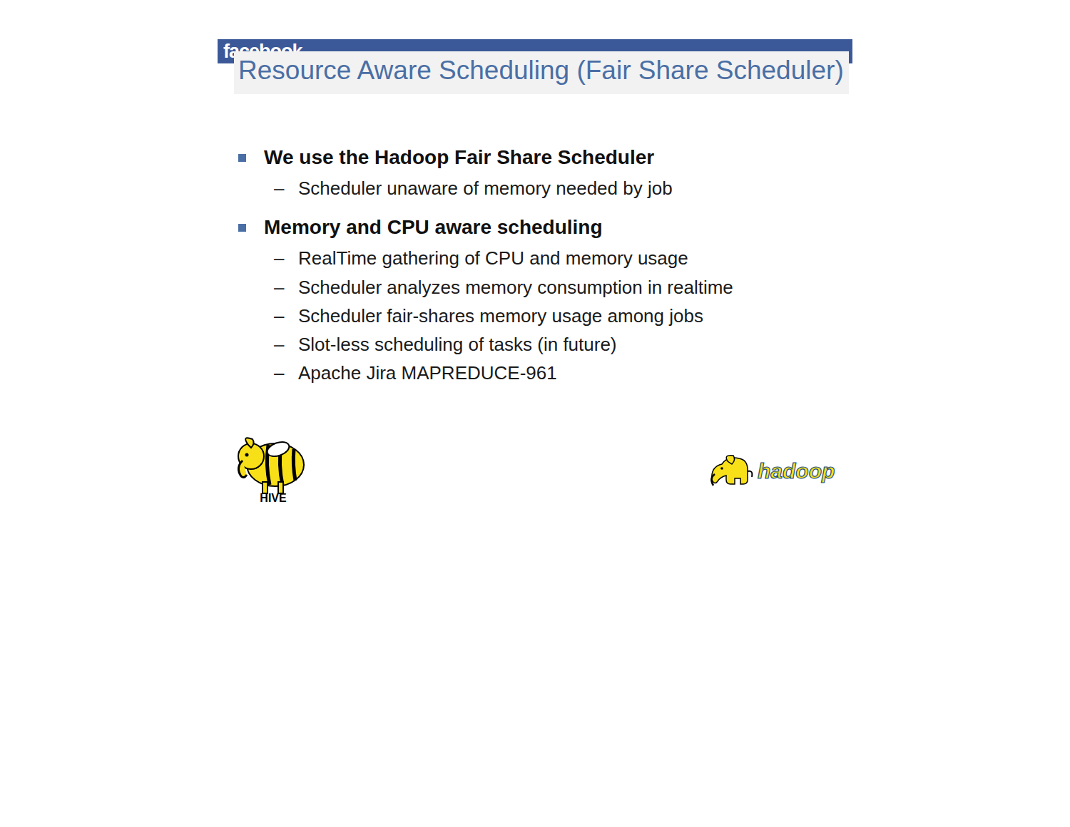facebook
Resource Aware Scheduling (Fair Share Scheduler)
We use the Hadoop Fair Share Scheduler
Scheduler unaware of memory needed by job
Memory and CPU aware scheduling
RealTime gathering of CPU and memory usage
Scheduler analyzes memory consumption in realtime
Scheduler fair-shares memory usage among jobs
Slot-less scheduling of tasks (in future)
Apache Jira MAPREDUCE-961
HIVE hadoop